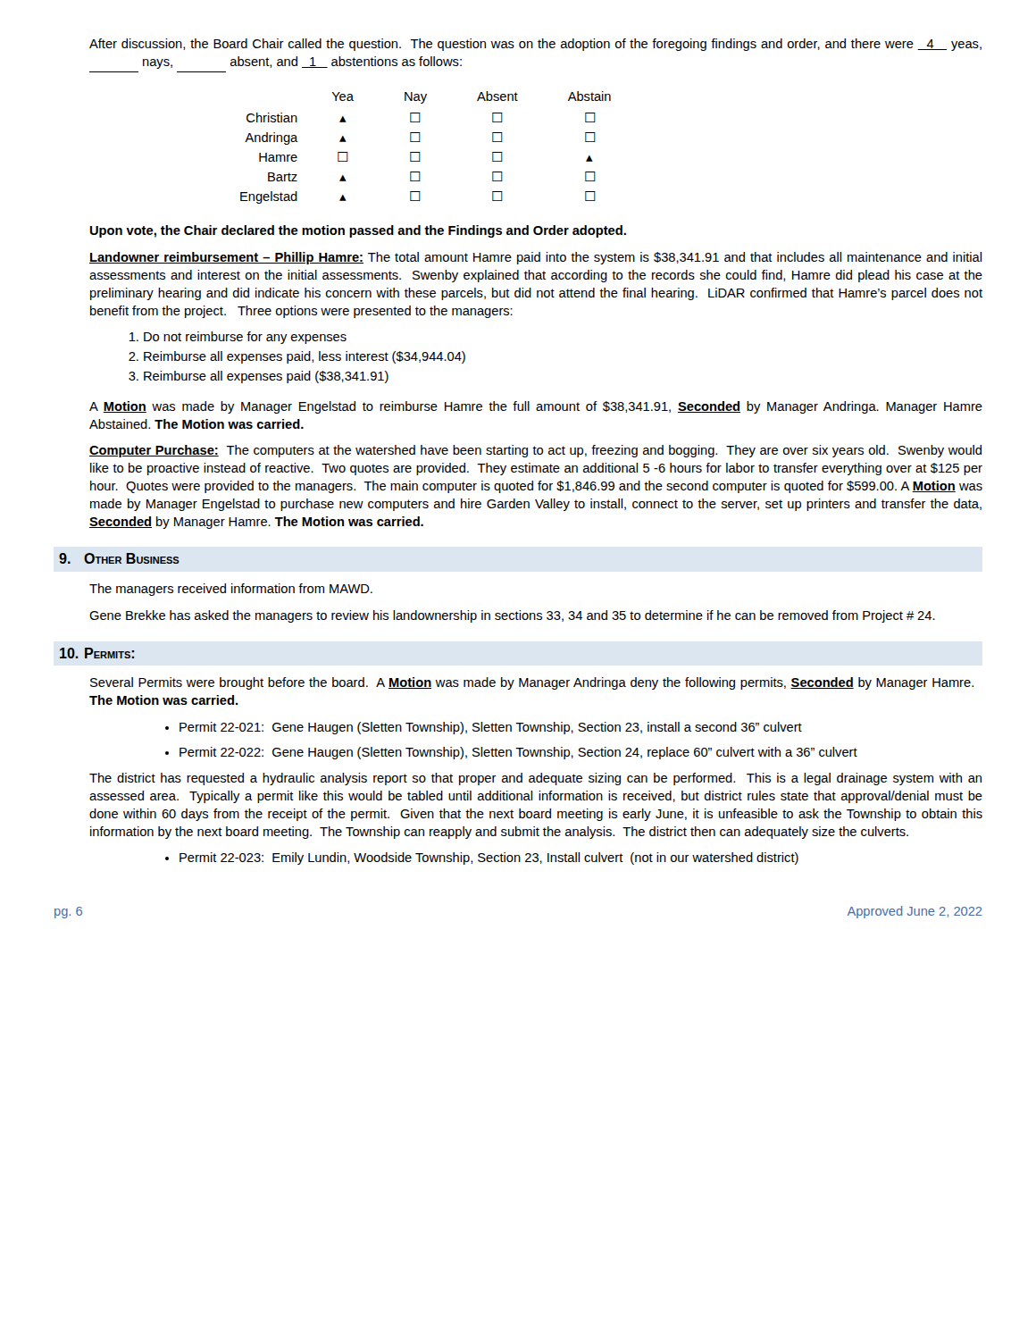After discussion, the Board Chair called the question. The question was on the adoption of the foregoing findings and order, and there were 4 yeas, nays, absent, and 1 abstentions as follows:
| | Yea | Nay | Absent | Abstain |
| --- | --- | --- | --- | --- |
| Christian | ▴ | ☐ | ☐ | ☐ |
| Andringa | ▴ | ☐ | ☐ | ☐ |
| Hamre | ☐ | ☐ | ☐ | ▴ |
| Bartz | ▴ | ☐ | ☐ | ☐ |
| Engelstad | ▴ | ☐ | ☐ | ☐ |
Upon vote, the Chair declared the motion passed and the Findings and Order adopted.
Landowner reimbursement – Phillip Hamre: The total amount Hamre paid into the system is $38,341.91 and that includes all maintenance and initial assessments and interest on the initial assessments. Swenby explained that according to the records she could find, Hamre did plead his case at the preliminary hearing and did indicate his concern with these parcels, but did not attend the final hearing. LiDAR confirmed that Hamre’s parcel does not benefit from the project. Three options were presented to the managers:
Do not reimburse for any expenses
Reimburse all expenses paid, less interest ($34,944.04)
Reimburse all expenses paid ($38,341.91)
A Motion was made by Manager Engelstad to reimburse Hamre the full amount of $38,341.91, Seconded by Manager Andringa. Manager Hamre Abstained. The Motion was carried.
Computer Purchase: The computers at the watershed have been starting to act up, freezing and bogging. They are over six years old. Swenby would like to be proactive instead of reactive. Two quotes are provided. They estimate an additional 5 -6 hours for labor to transfer everything over at $125 per hour. Quotes were provided to the managers. The main computer is quoted for $1,846.99 and the second computer is quoted for $599.00. A Motion was made by Manager Engelstad to purchase new computers and hire Garden Valley to install, connect to the server, set up printers and transfer the data, Seconded by Manager Hamre. The Motion was carried.
9. Other Business
The managers received information from MAWD.
Gene Brekke has asked the managers to review his landownership in sections 33, 34 and 35 to determine if he can be removed from Project # 24.
10. Permits:
Several Permits were brought before the board. A Motion was made by Manager Andringa deny the following permits, Seconded by Manager Hamre. The Motion was carried.
Permit 22-021: Gene Haugen (Sletten Township), Sletten Township, Section 23, install a second 36” culvert
Permit 22-022: Gene Haugen (Sletten Township), Sletten Township, Section 24, replace 60” culvert with a 36” culvert
The district has requested a hydraulic analysis report so that proper and adequate sizing can be performed. This is a legal drainage system with an assessed area. Typically a permit like this would be tabled until additional information is received, but district rules state that approval/denial must be done within 60 days from the receipt of the permit. Given that the next board meeting is early June, it is unfeasible to ask the Township to obtain this information by the next board meeting. The Township can reapply and submit the analysis. The district then can adequately size the culverts.
Permit 22-023: Emily Lundin, Woodside Township, Section 23, Install culvert (not in our watershed district)
pg. 6 Approved June 2, 2022